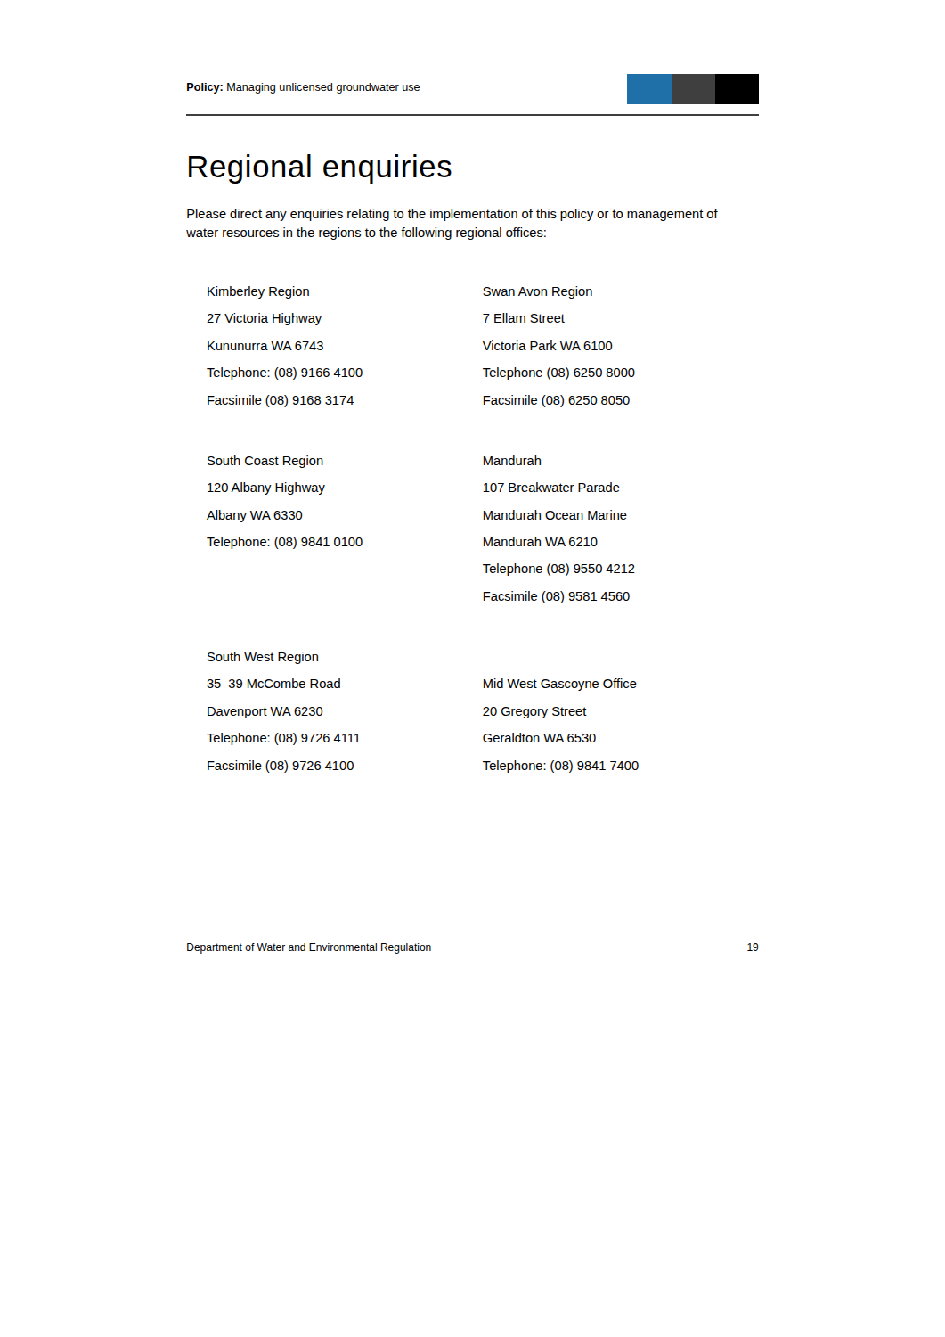Policy: Managing unlicensed groundwater use
Regional enquiries
Please direct any enquiries relating to the implementation of this policy or to management of water resources in the regions to the following regional offices:
Kimberley Region
27 Victoria Highway
Kununurra WA 6743
Telephone: (08) 9166 4100
Facsimile (08) 9168 3174
Swan Avon Region
7 Ellam Street
Victoria Park WA 6100
Telephone (08) 6250 8000
Facsimile (08) 6250 8050
South Coast Region
120 Albany Highway
Albany WA 6330
Telephone: (08) 9841 0100
Mandurah
107 Breakwater Parade
Mandurah Ocean Marine
Mandurah WA 6210
Telephone (08) 9550 4212
Facsimile (08) 9581 4560
South West Region
35–39 McCombe Road
Davenport WA 6230
Telephone: (08) 9726 4111
Facsimile (08) 9726 4100
Mid West Gascoyne Office
20 Gregory Street
Geraldton WA 6530
Telephone: (08) 9841 7400
Department of Water and Environmental Regulation
19